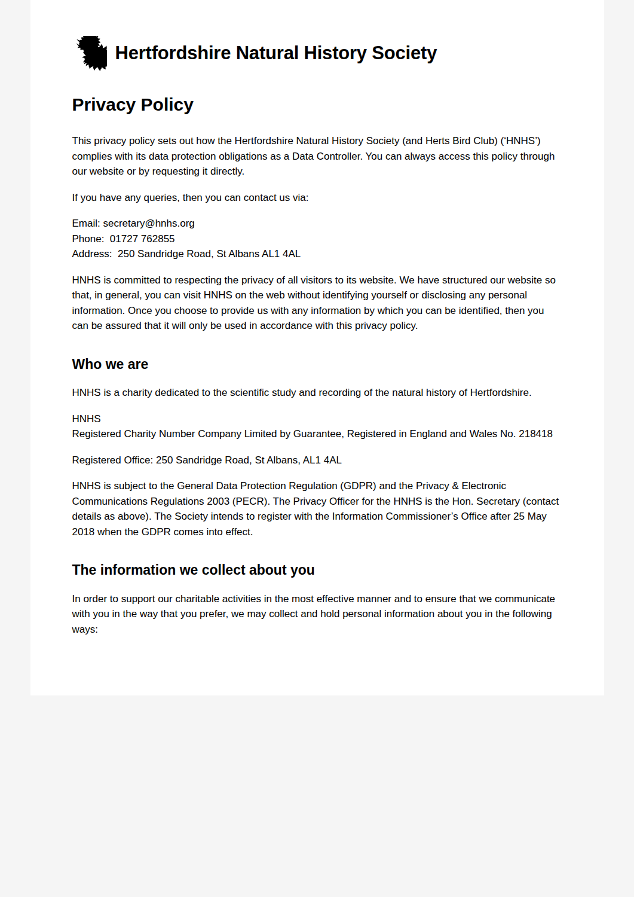Hertfordshire Natural History Society
Privacy Policy
This privacy policy sets out how the Hertfordshire Natural History Society (and Herts Bird Club) (‘HNHS’) complies with its data protection obligations as a Data Controller. You can always access this policy through our website or by requesting it directly.
If you have any queries, then you can contact us via:
Email: secretary@hnhs.org Phone: 01727 762855 Address: 250 Sandridge Road, St Albans AL1 4AL
HNHS is committed to respecting the privacy of all visitors to its website. We have structured our website so that, in general, you can visit HNHS on the web without identifying yourself or disclosing any personal information. Once you choose to provide us with any information by which you can be identified, then you can be assured that it will only be used in accordance with this privacy policy.
Who we are
HNHS is a charity dedicated to the scientific study and recording of the natural history of Hertfordshire.
HNHS
Registered Charity Number Company Limited by Guarantee, Registered in England and Wales No. 218418
Registered Office: 250 Sandridge Road, St Albans, AL1 4AL
HNHS is subject to the General Data Protection Regulation (GDPR) and the Privacy & Electronic Communications Regulations 2003 (PECR). The Privacy Officer for the HNHS is the Hon. Secretary (contact details as above). The Society intends to register with the Information Commissioner’s Office after 25 May 2018 when the GDPR comes into effect.
The information we collect about you
In order to support our charitable activities in the most effective manner and to ensure that we communicate with you in the way that you prefer, we may collect and hold personal information about you in the following ways: